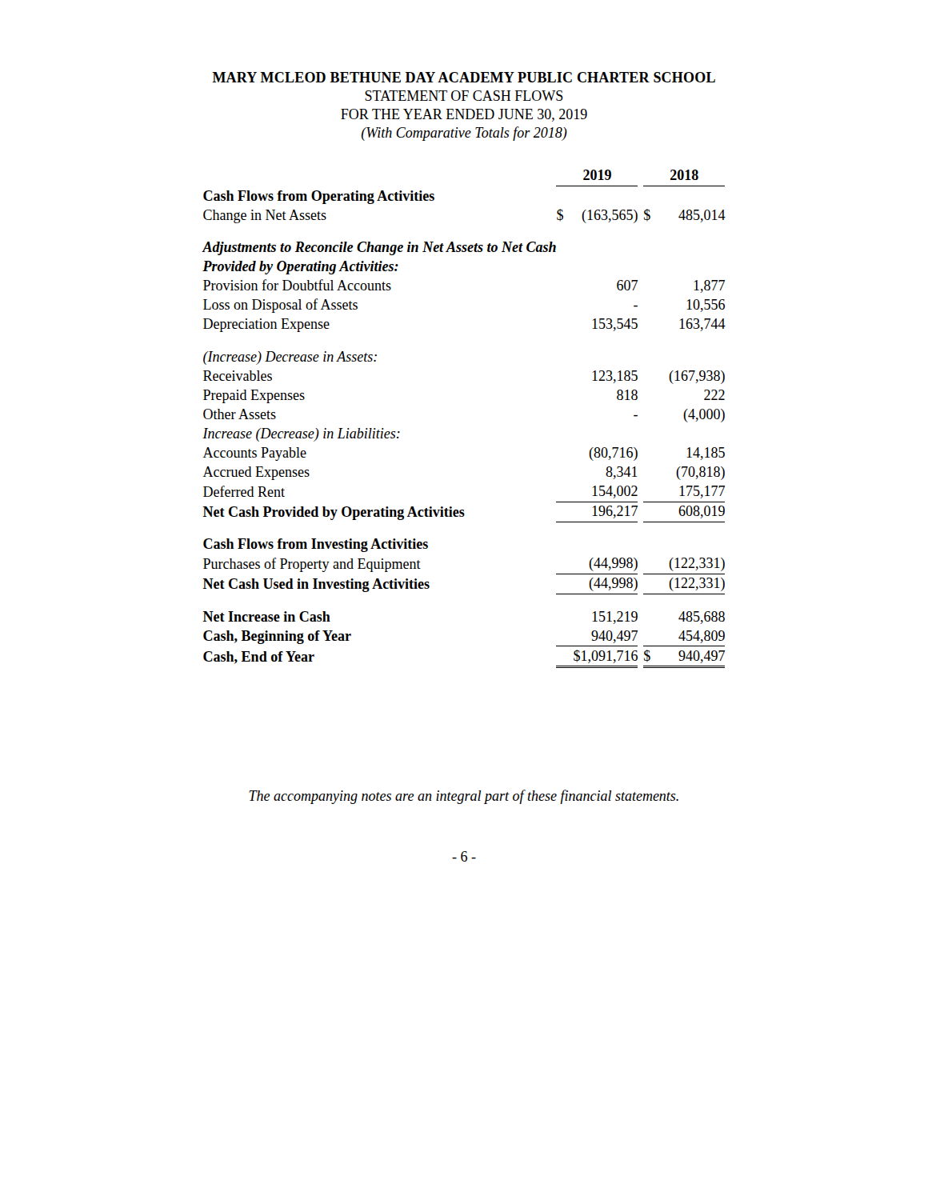MARY MCLEOD BETHUNE DAY ACADEMY PUBLIC CHARTER SCHOOL STATEMENT OF CASH FLOWS FOR THE YEAR ENDED JUNE 30, 2019 (With Comparative Totals for 2018)
| | 2019 | | 2018 |
| Cash Flows from Operating Activities | | | | | |
| Change in Net Assets | $ | (163,565) | | $ | 485,014 |
| Adjustments to Reconcile Change in Net Assets to Net Cash | | | | | |
| Provided by Operating Activities: | | | | | |
| Provision for Doubtful Accounts | | 607 | | | 1,877 |
| Loss on Disposal of Assets | | - | | | 10,556 |
| Depreciation Expense | | 153,545 | | | 163,744 |
| (Increase) Decrease in Assets: | | | | | |
| Receivables | | 123,185 | | | (167,938) |
| Prepaid Expenses | | 818 | | | 222 |
| Other Assets | | - | | | (4,000) |
| Increase (Decrease) in Liabilities: | | | | | |
| Accounts Payable | | (80,716) | | | 14,185 |
| Accrued Expenses | | 8,341 | | | (70,818) |
| Deferred Rent | | 154,002 | | | 175,177 |
| Net Cash Provided by Operating Activities | | 196,217 | | | 608,019 |
| Cash Flows from Investing Activities | | | | | |
| Purchases of Property and Equipment | | (44,998) | | | (122,331) |
| Net Cash Used in Investing Activities | | (44,998) | | | (122,331) |
| Net Increase in Cash | | 151,219 | | | 485,688 |
| Cash, Beginning of Year | | 940,497 | | | 454,809 |
| Cash, End of Year | | $1,091,716 | | $ | 940,497 |
The accompanying notes are an integral part of these financial statements.
- 6 -